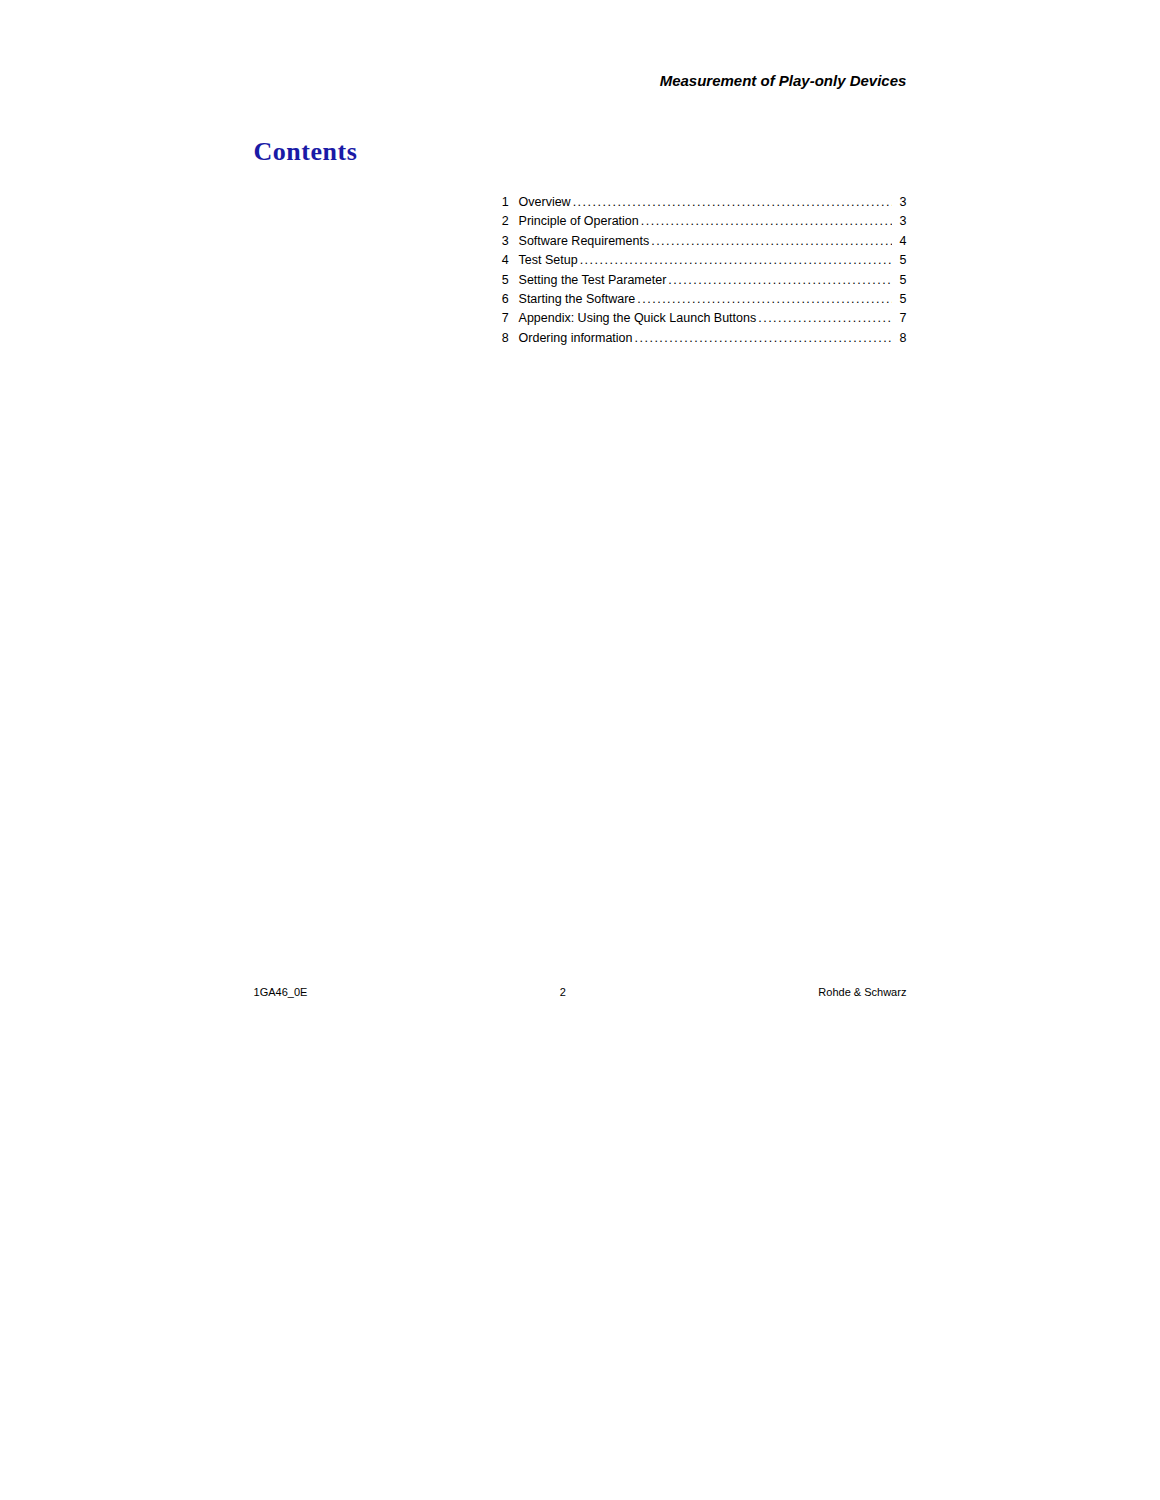Measurement of Play-only Devices
Contents
1 Overview 3
2 Principle of Operation 3
3 Software Requirements 4
4 Test Setup 5
5 Setting the Test Parameter 5
6 Starting the Software 5
7 Appendix: Using the Quick Launch Buttons 7
8 Ordering information 8
1GA46_0E
2
Rohde & Schwarz